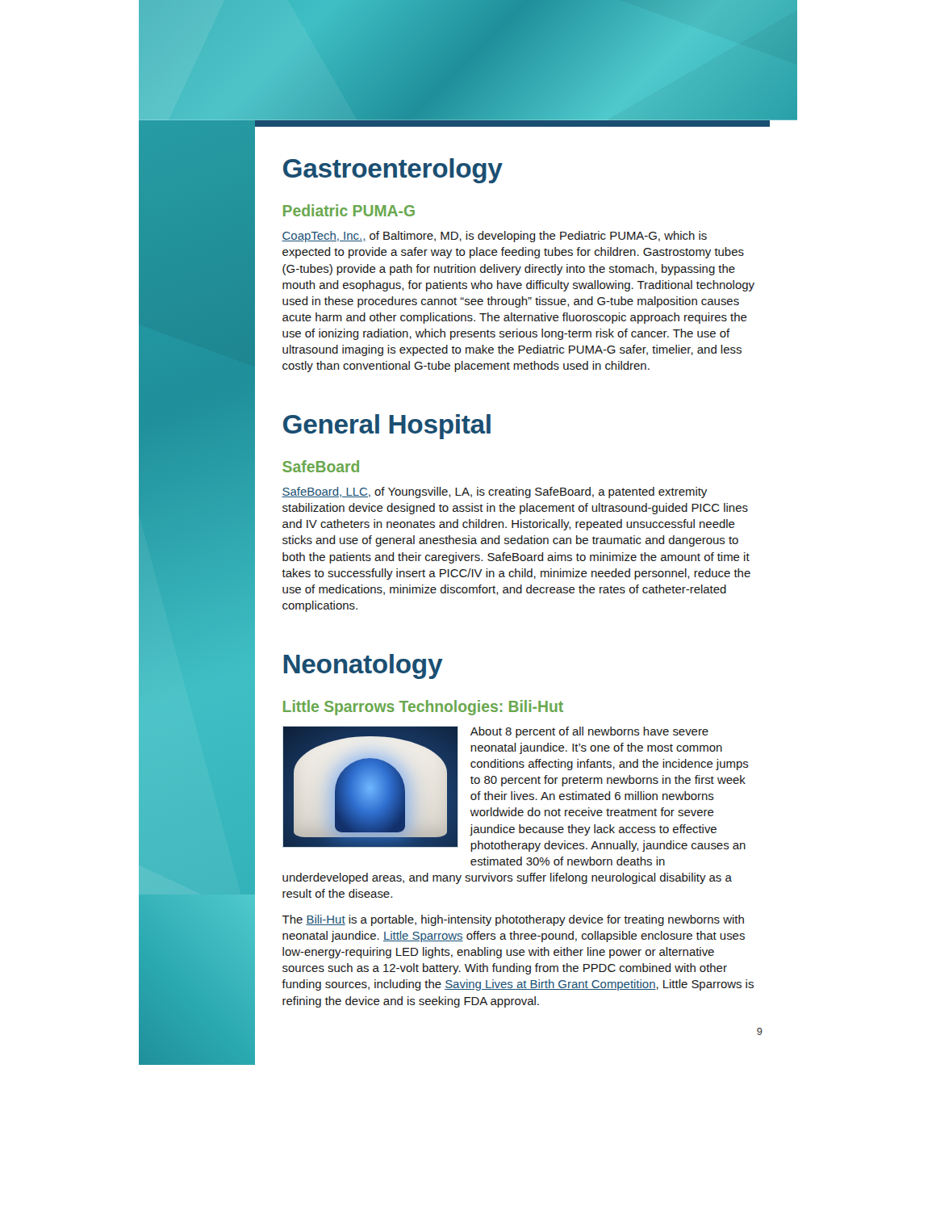Gastroenterology
Pediatric PUMA-G
CoapTech, Inc., of Baltimore, MD, is developing the Pediatric PUMA-G, which is expected to provide a safer way to place feeding tubes for children. Gastrostomy tubes (G-tubes) provide a path for nutrition delivery directly into the stomach, bypassing the mouth and esophagus, for patients who have difficulty swallowing. Traditional technology used in these procedures cannot “see through” tissue, and G-tube malposition causes acute harm and other complications. The alternative fluoroscopic approach requires the use of ionizing radiation, which presents serious long-term risk of cancer. The use of ultrasound imaging is expected to make the Pediatric PUMA-G safer, timelier, and less costly than conventional G-tube placement methods used in children.
General Hospital
SafeBoard
SafeBoard, LLC, of Youngsville, LA, is creating SafeBoard, a patented extremity stabilization device designed to assist in the placement of ultrasound-guided PICC lines and IV catheters in neonates and children. Historically, repeated unsuccessful needle sticks and use of general anesthesia and sedation can be traumatic and dangerous to both the patients and their caregivers. SafeBoard aims to minimize the amount of time it takes to successfully insert a PICC/IV in a child, minimize needed personnel, reduce the use of medications, minimize discomfort, and decrease the rates of catheter-related complications.
Neonatology
Little Sparrows Technologies: Bili-Hut
About 8 percent of all newborns have severe neonatal jaundice. It’s one of the most common conditions affecting infants, and the incidence jumps to 80 percent for preterm newborns in the first week of their lives. An estimated 6 million newborns worldwide do not receive treatment for severe jaundice because they lack access to effective phototherapy devices. Annually, jaundice causes an estimated 30% of newborn deaths in underdeveloped areas, and many survivors suffer lifelong neurological disability as a result of the disease.
The Bili-Hut is a portable, high-intensity phototherapy device for treating newborns with neonatal jaundice. Little Sparrows offers a three-pound, collapsible enclosure that uses low-energy-requiring LED lights, enabling use with either line power or alternative sources such as a 12-volt battery. With funding from the PPDC combined with other funding sources, including the Saving Lives at Birth Grant Competition, Little Sparrows is refining the device and is seeking FDA approval.
9